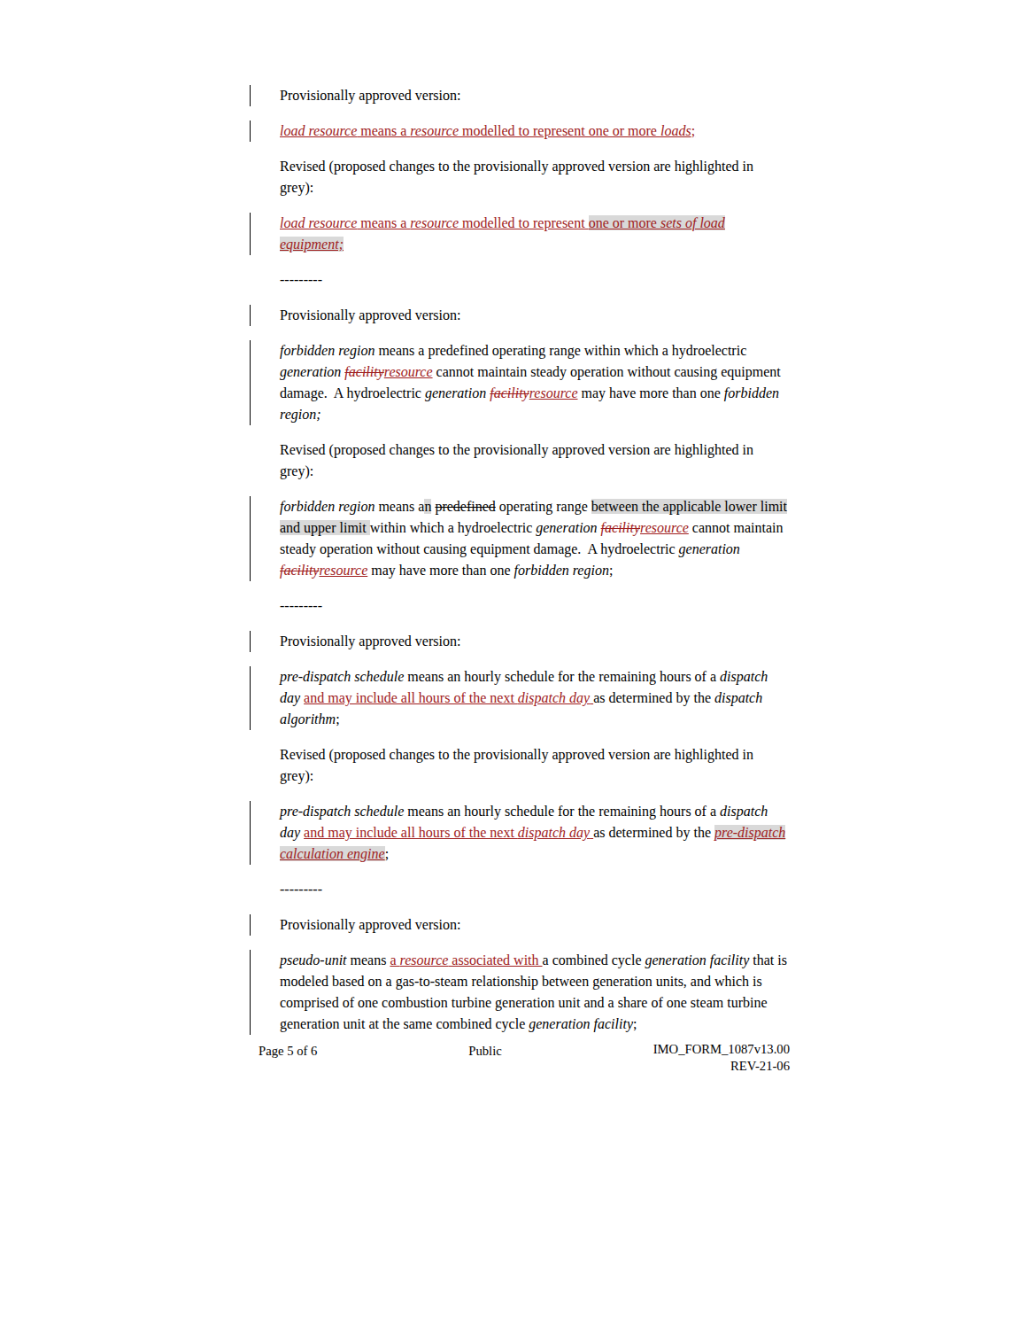Provisionally approved version:
load resource means a resource modelled to represent one or more loads;
Revised (proposed changes to the provisionally approved version are highlighted in grey):
load resource means a resource modelled to represent one or more sets of load equipment;
---------
Provisionally approved version:
forbidden region means a predefined operating range within which a hydroelectric generation facility resource cannot maintain steady operation without causing equipment damage. A hydroelectric generation facility resource may have more than one forbidden region;
Revised (proposed changes to the provisionally approved version are highlighted in grey):
forbidden region means an predefined operating range between the applicable lower limit and upper limit within which a hydroelectric generation facility resource cannot maintain steady operation without causing equipment damage. A hydroelectric generation facility resource may have more than one forbidden region;
---------
Provisionally approved version:
pre-dispatch schedule means an hourly schedule for the remaining hours of a dispatch day and may include all hours of the next dispatch day as determined by the dispatch algorithm;
Revised (proposed changes to the provisionally approved version are highlighted in grey):
pre-dispatch schedule means an hourly schedule for the remaining hours of a dispatch day and may include all hours of the next dispatch day as determined by the pre-dispatch calculation engine;
---------
Provisionally approved version:
pseudo-unit means a resource associated with a combined cycle generation facility that is modeled based on a gas-to-steam relationship between generation units, and which is comprised of one combustion turbine generation unit and a share of one steam turbine generation unit at the same combined cycle generation facility;
Page 5 of 6
Public
IMO_FORM_1087v13.00
REV-21-06